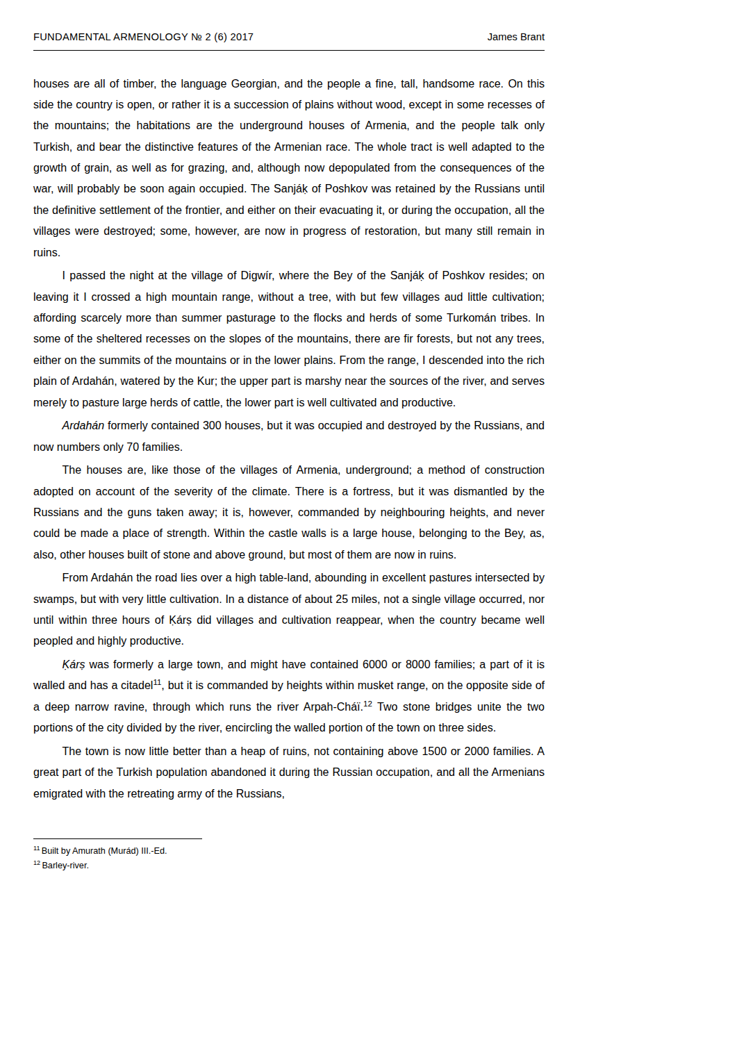FUNDAMENTAL ARMENOLOGY № 2 (6) 2017 James Brant
houses are all of timber, the language Georgian, and the people a fine, tall, handsome race. On this side the country is open, or rather it is a succession of plains without wood, except in some recesses of the mountains; the habitations are the underground houses of Armenia, and the people talk only Turkish, and bear the distinctive features of the Armenian race. The whole tract is well adapted to the growth of grain, as well as for grazing, and, although now depopulated from the consequences of the war, will probably be soon again occupied. The Sanjáḳ of Poshkov was retained by the Russians until the definitive settlement of the frontier, and either on their evacuating it, or during the occupation, all the villages were destroyed; some, however, are now in progress of restoration, but many still remain in ruins.
I passed the night at the village of Digwír, where the Bey of the Sanjáḳ of Poshkov resides; on leaving it I crossed a high mountain range, without a tree, with but few villages aud little cultivation; affording scarcely more than summer pasturage to the flocks and herds of some Turkomán tribes. In some of the sheltered recesses on the slopes of the mountains, there are fir forests, but not any trees, either on the summits of the mountains or in the lower plains. From the range, I descended into the rich plain of Ardahán, watered by the Kur; the upper part is marshy near the sources of the river, and serves merely to pasture large herds of cattle, the lower part is well cultivated and productive.
Ardahán formerly contained 300 houses, but it was occupied and destroyed by the Russians, and now numbers only 70 families.
The houses are, like those of the villages of Armenia, underground; a method of construction adopted on account of the severity of the climate. There is a fortress, but it was dismantled by the Russians and the guns taken away; it is, however, commanded by neighbouring heights, and never could be made a place of strength. Within the castle walls is a large house, belonging to the Bey, as, also, other houses built of stone and above ground, but most of them are now in ruins.
From Ardahán the road lies over a high table-land, abounding in excellent pastures intersected by swamps, but with very little cultivation. In a distance of about 25 miles, not a single village occurred, nor until within three hours of Ḳárṣ did villages and cultivation reappear, when the country became well peopled and highly productive.
Ḳárṣ was formerly a large town, and might have contained 6000 or 8000 families; a part of it is walled and has a citadel11, but it is commanded by heights within musket range, on the opposite side of a deep narrow ravine, through which runs the river Arpah-Cháï.12 Two stone bridges unite the two portions of the city divided by the river, encircling the walled portion of the town on three sides.
The town is now little better than a heap of ruins, not containing above 1500 or 2000 families. A great part of the Turkish population abandoned it during the Russian occupation, and all the Armenians emigrated with the retreating army of the Russians,
11Built by Amurath (Murád) III.-Ed.
12Barley-river.